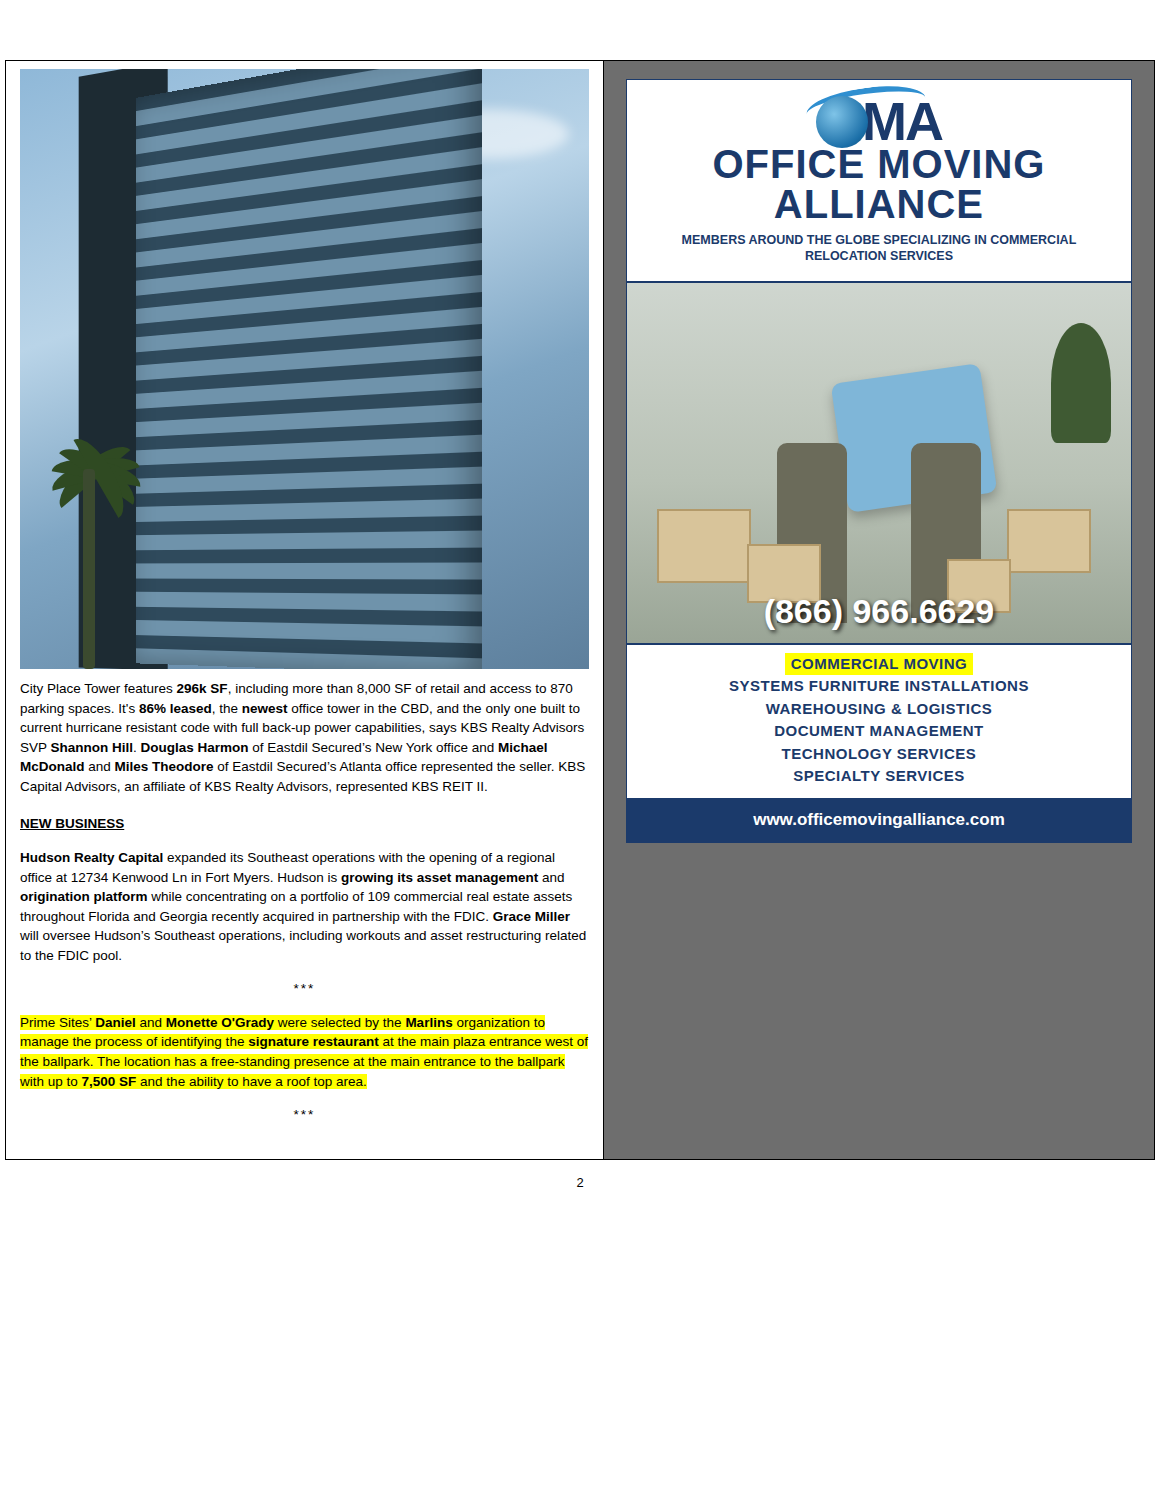City Place Tower features 296k SF, including more than 8,000 SF of retail and access to 870 parking spaces. It's 86% leased, the newest office tower in the CBD, and the only one built to current hurricane resistant code with full back-up power capabilities, says KBS Realty Advisors SVP Shannon Hill. Douglas Harmon of Eastdil Secured’s New York office and Michael McDonald and Miles Theodore of Eastdil Secured’s Atlanta office represented the seller. KBS Capital Advisors, an affiliate of KBS Realty Advisors, represented KBS REIT II.
NEW BUSINESS
Hudson Realty Capital expanded its Southeast operations with the opening of a regional office at 12734 Kenwood Ln in Fort Myers. Hudson is growing its asset management and origination platform while concentrating on a portfolio of 109 commercial real estate assets throughout Florida and Georgia recently acquired in partnership with the FDIC. Grace Miller will oversee Hudson’s Southeast operations, including workouts and asset restructuring related to the FDIC pool.
***
Prime Sites’ Daniel and Monette O'Grady were selected by the Marlins organization to manage the process of identifying the signature restaurant at the main plaza entrance west of the ballpark. The location has a free-standing presence at the main entrance to the ballpark with up to 7,500 SF and the ability to have a roof top area.
***
MA
OFFICE MOVING
ALLIANCE
Members around the globe specializing in commercial relocation services
(866) 966.6629
Commercial Moving
Systems Furniture Installations
Warehousing & Logistics
Document Management
Technology Services
Specialty Services
www.officemovingalliance.com
2